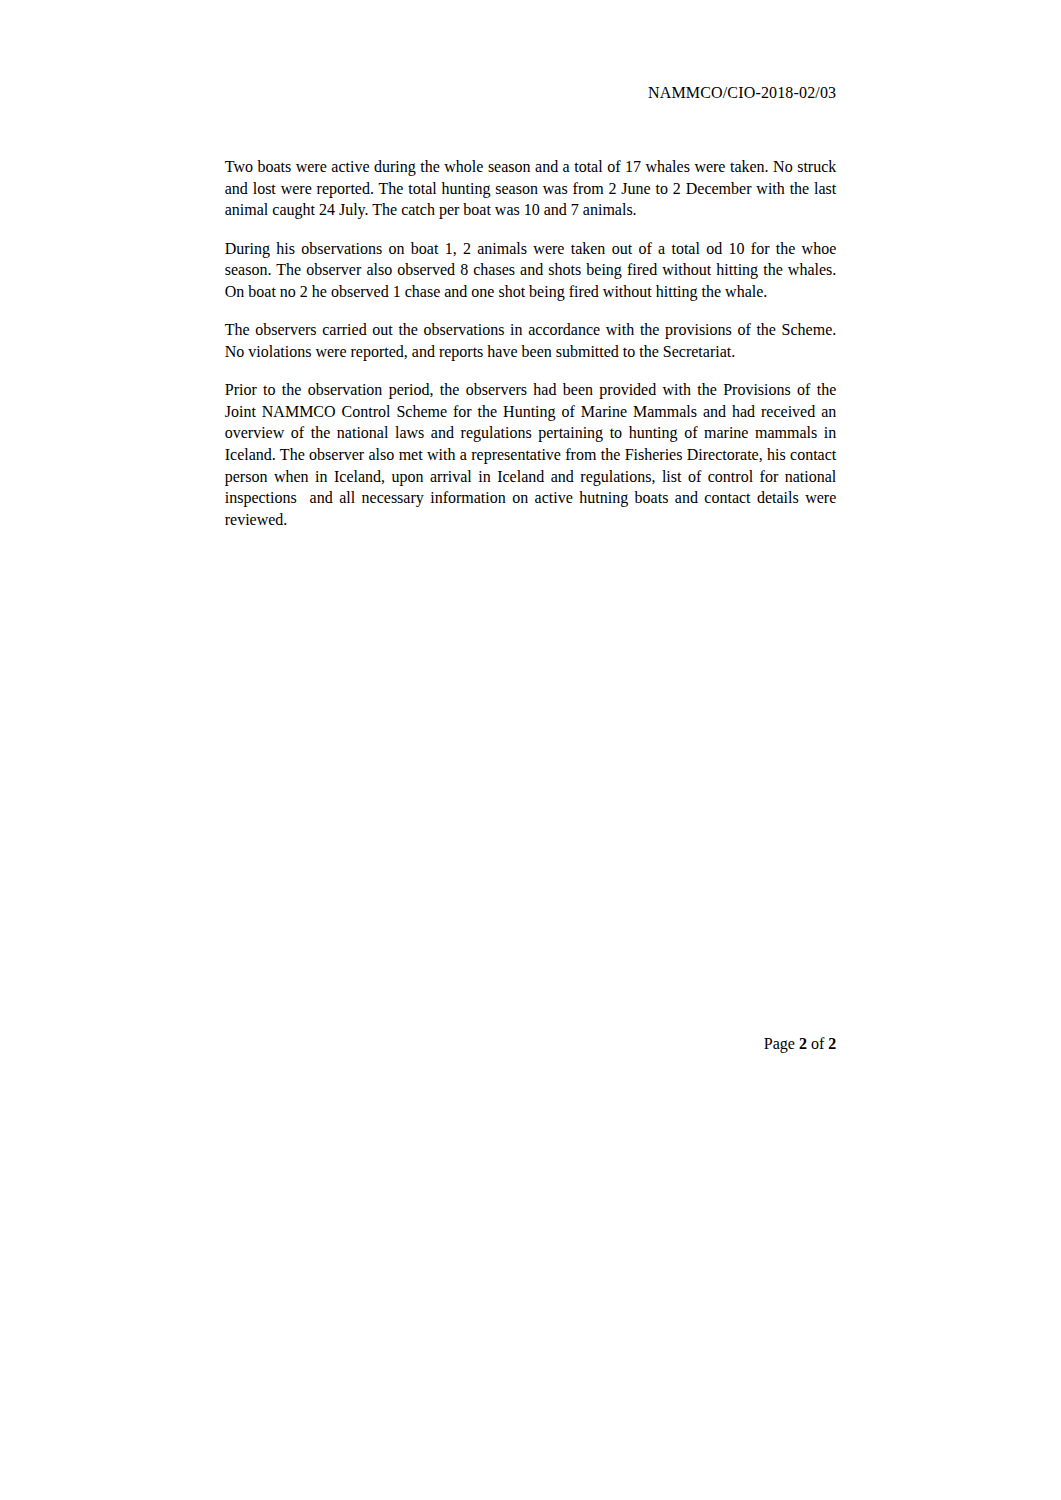NAMMCO/CIO-2018-02/03
Two boats were active during the whole season and a total of 17 whales were taken. No struck and lost were reported. The total hunting season was from 2 June to 2 December with the last animal caught 24 July. The catch per boat was 10 and 7 animals.
During his observations on boat 1, 2 animals were taken out of a total od 10 for the whoe season. The observer also observed 8 chases and shots being fired without hitting the whales. On boat no 2 he observed 1 chase and one shot being fired without hitting the whale.
The observers carried out the observations in accordance with the provisions of the Scheme. No violations were reported, and reports have been submitted to the Secretariat.
Prior to the observation period, the observers had been provided with the Provisions of the Joint NAMMCO Control Scheme for the Hunting of Marine Mammals and had received an overview of the national laws and regulations pertaining to hunting of marine mammals in Iceland. The observer also met with a representative from the Fisheries Directorate, his contact person when in Iceland, upon arrival in Iceland and regulations, list of control for national inspections and all necessary information on active hutning boats and contact details were reviewed.
Page 2 of 2